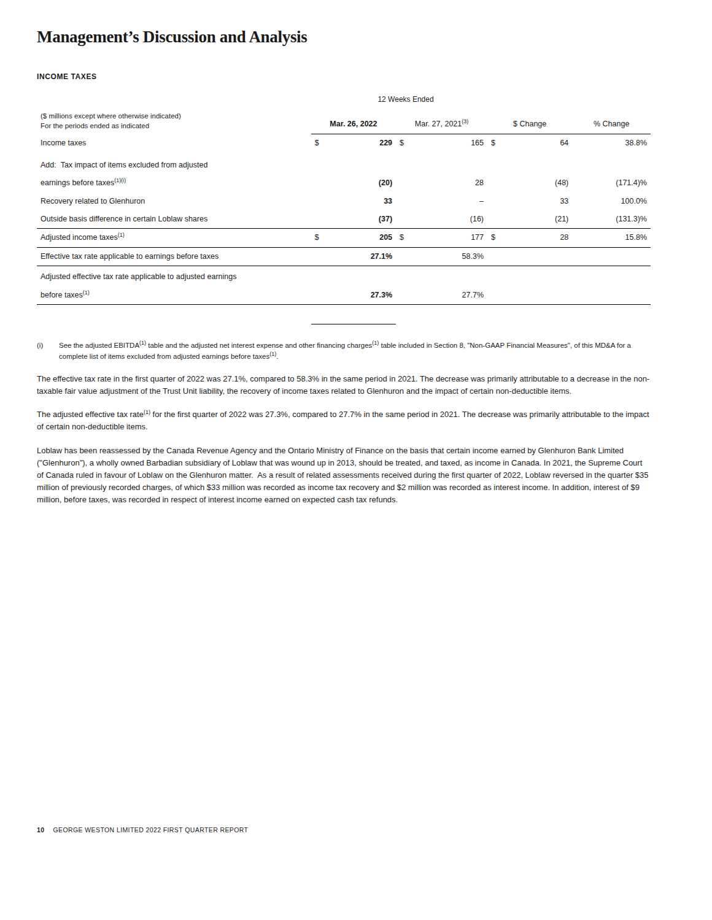Management’s Discussion and Analysis
Income Taxes
| | 12 Weeks Ended | | |
| ($ millions except where otherwise indicated) For the periods ended as indicated | Mar. 26, 2022 | Mar. 27, 2021 (3) | $ Change | % Change |
| Income taxes | $ | 229 | $ | 165 | $ | 64 | 38.8% |
| Add: Tax impact of items excluded from adjusted | |
| earnings before taxes (1)(i) | | (20) | | 28 | | (48) | (171.4)% |
| Recovery related to Glenhuron | | 33 | | – | | 33 | 100.0% |
| Outside basis difference in certain Loblaw shares | | (37) | | (16) | | (21) | (131.3)% |
| Adjusted income taxes (1) | $ | 205 | $ | 177 | $ | 28 | 15.8% |
| Effective tax rate applicable to earnings before taxes | | 27.1% | | 58.3% | |
| Adjusted effective tax rate applicable to adjusted earnings | |
| before taxes (1) | | 27.3% | | 27.7% | |
(i)
See the adjusted EBITDA(1) table and the adjusted net interest expense and other financing charges(1) table included in Section 8, "Non-GAAP Financial Measures", of this MD&A for a complete list of items excluded from adjusted earnings before taxes(1).
The effective tax rate in the first quarter of 2022 was 27.1%, compared to 58.3% in the same period in 2021. The decrease was primarily attributable to a decrease in the non-taxable fair value adjustment of the Trust Unit liability, the recovery of income taxes related to Glenhuron and the impact of certain non-deductible items.
The adjusted effective tax rate(1) for the first quarter of 2022 was 27.3%, compared to 27.7% in the same period in 2021. The decrease was primarily attributable to the impact of certain non-deductible items.
Loblaw has been reassessed by the Canada Revenue Agency and the Ontario Ministry of Finance on the basis that certain income earned by Glenhuron Bank Limited ("Glenhuron"), a wholly owned Barbadian subsidiary of Loblaw that was wound up in 2013, should be treated, and taxed, as income in Canada. In 2021, the Supreme Court of Canada ruled in favour of Loblaw on the Glenhuron matter. As a result of related assessments received during the first quarter of 2022, Loblaw reversed in the quarter $35 million of previously recorded charges, of which $33 million was recorded as income tax recovery and $2 million was recorded as interest income. In addition, interest of $9 million, before taxes, was recorded in respect of interest income earned on expected cash tax refunds.
10 GEORGE WESTON LIMITED 2022 FIRST QUARTER REPORT